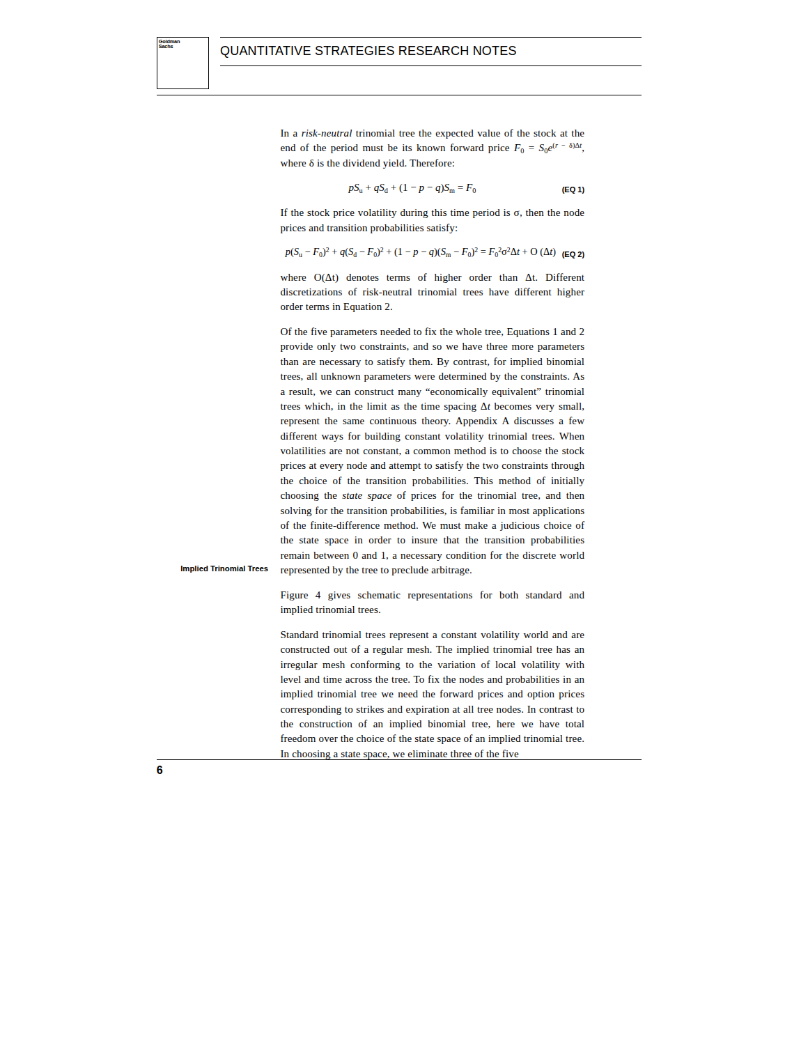Goldman
Sachs
QUANTITATIVE STRATEGIES RESEARCH NOTES
Implied Trinomial Trees
In a risk-neutral trinomial tree the expected value of the stock at the end of the period must be its known forward price F0 = S0e(r − δ)Δt, where δ is the dividend yield. Therefore:
pSu + qSd + (1 − p − q)Sm = F0 (EQ 1)
If the stock price volatility during this time period is σ, then the node prices and transition probabilities satisfy:
p(Su − F0)2 + q(Sd − F0)2 + (1 − p − q)(Sm − F0)2 = F02σ2Δt + O (Δt) (EQ 2)
where O(Δt) denotes terms of higher order than Δt. Different discretizations of risk-neutral trinomial trees have different higher order terms in Equation 2.
Of the five parameters needed to fix the whole tree, Equations 1 and 2 provide only two constraints, and so we have three more parameters than are necessary to satisfy them. By contrast, for implied binomial trees, all unknown parameters were determined by the constraints. As a result, we can construct many “economically equivalent” trinomial trees which, in the limit as the time spacing Δt becomes very small, represent the same continuous theory. Appendix A discusses a few different ways for building constant volatility trinomial trees. When volatilities are not constant, a common method is to choose the stock prices at every node and attempt to satisfy the two constraints through the choice of the transition probabilities. This method of initially choosing the state space of prices for the trinomial tree, and then solving for the transition probabilities, is familiar in most applications of the finite-difference method. We must make a judicious choice of the state space in order to insure that the transition probabilities remain between 0 and 1, a necessary condition for the discrete world represented by the tree to preclude arbitrage.
Figure 4 gives schematic representations for both standard and implied trinomial trees.
Standard trinomial trees represent a constant volatility world and are constructed out of a regular mesh. The implied trinomial tree has an irregular mesh conforming to the variation of local volatility with level and time across the tree. To fix the nodes and probabilities in an implied trinomial tree we need the forward prices and option prices corresponding to strikes and expiration at all tree nodes. In contrast to the construction of an implied binomial tree, here we have total freedom over the choice of the state space of an implied trinomial tree. In choosing a state space, we eliminate three of the five
6